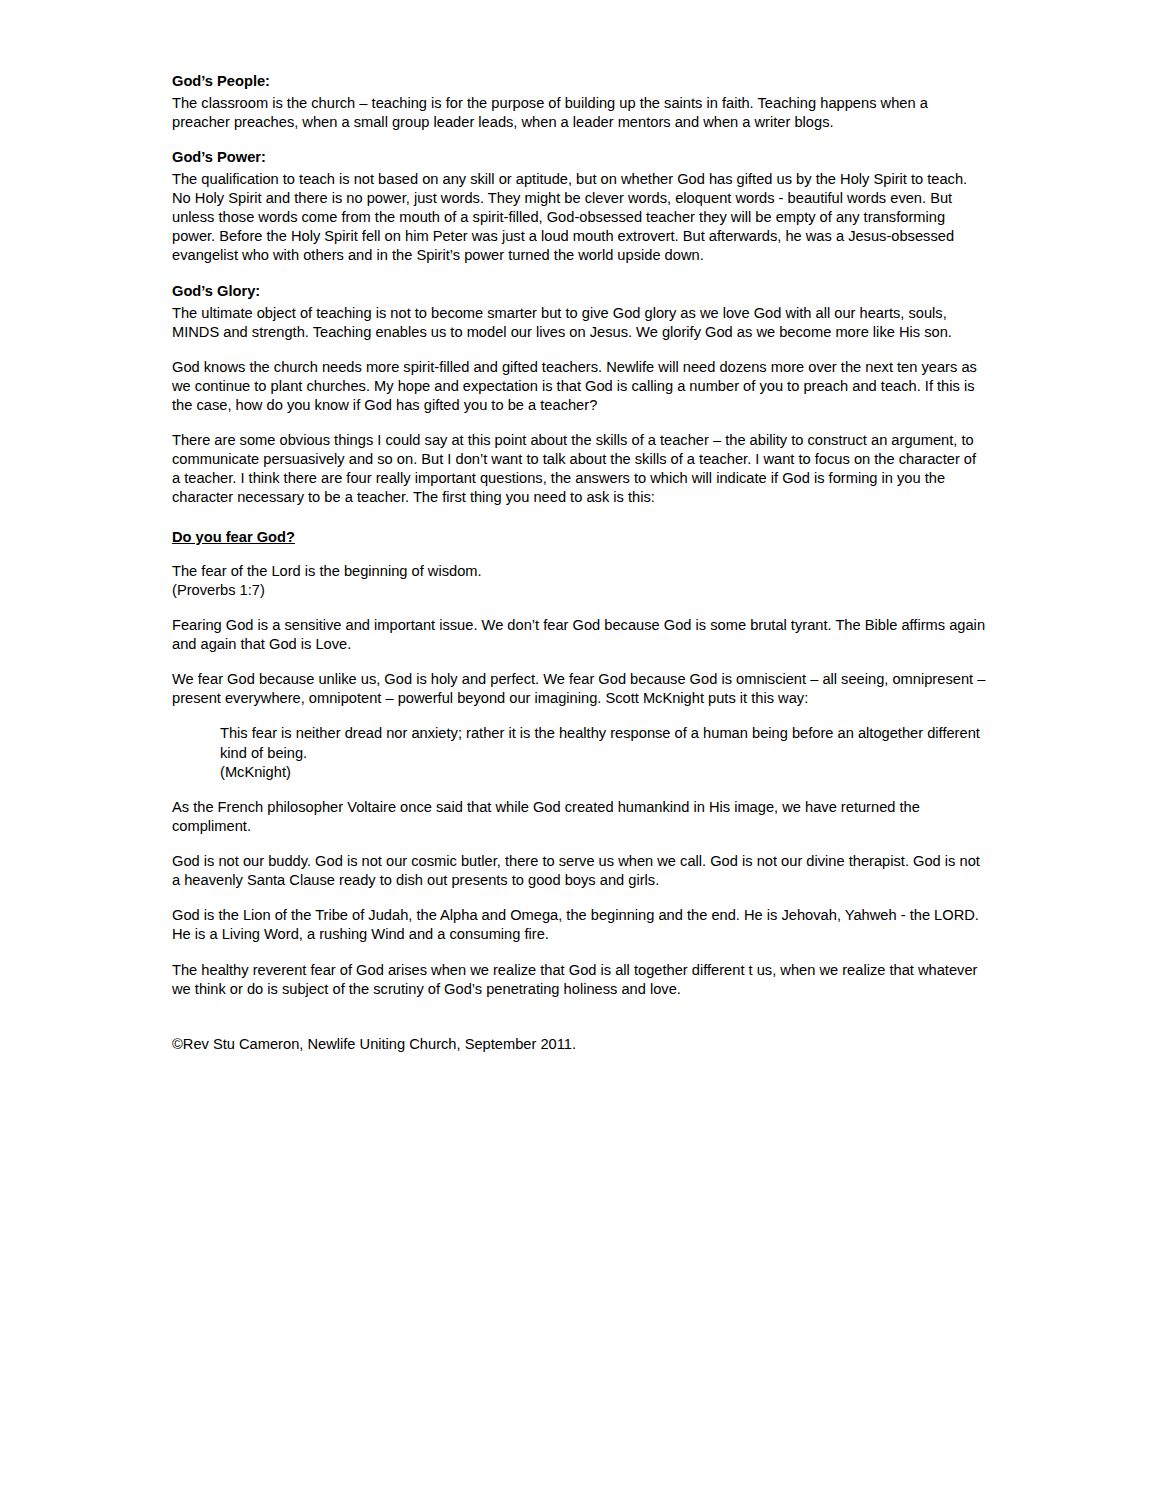God’s People:
The classroom is the church – teaching is for the purpose of building up the saints in faith. Teaching happens when a preacher preaches, when a small group leader leads, when a leader mentors and when a writer blogs.
God’s Power:
The qualification to teach is not based on any skill or aptitude, but on whether God has gifted us by the Holy Spirit to teach. No Holy Spirit and there is no power, just words. They might be clever words, eloquent words - beautiful words even. But unless those words come from the mouth of a spirit-filled, God-obsessed teacher they will be empty of any transforming power. Before the Holy Spirit fell on him Peter was just a loud mouth extrovert. But afterwards, he was a Jesus-obsessed evangelist who with others and in the Spirit’s power turned the world upside down.
God’s Glory:
The ultimate object of teaching is not to become smarter but to give God glory as we love God with all our hearts, souls, MINDS and strength. Teaching enables us to model our lives on Jesus. We glorify God as we become more like His son.
God knows the church needs more spirit-filled and gifted teachers. Newlife will need dozens more over the next ten years as we continue to plant churches. My hope and expectation is that God is calling a number of you to preach and teach. If this is the case, how do you know if God has gifted you to be a teacher?
There are some obvious things I could say at this point about the skills of a teacher – the ability to construct an argument, to communicate persuasively and so on. But I don’t want to talk about the skills of a teacher. I want to focus on the character of a teacher. I think there are four really important questions, the answers to which will indicate if God is forming in you the character necessary to be a teacher. The first thing you need to ask is this:
Do you fear God?
The fear of the Lord is the beginning of wisdom.
(Proverbs 1:7)
Fearing God is a sensitive and important issue. We don’t fear God because God is some brutal tyrant. The Bible affirms again and again that God is Love.
We fear God because unlike us, God is holy and perfect. We fear God because God is omniscient – all seeing, omnipresent – present everywhere, omnipotent – powerful beyond our imagining. Scott McKnight puts it this way:
This fear is neither dread nor anxiety; rather it is the healthy response of a human being before an altogether different kind of being.
(McKnight)
As the French philosopher Voltaire once said that while God created humankind in His image, we have returned the compliment.
God is not our buddy. God is not our cosmic butler, there to serve us when we call. God is not our divine therapist. God is not a heavenly Santa Clause ready to dish out presents to good boys and girls.
God is the Lion of the Tribe of Judah, the Alpha and Omega, the beginning and the end. He is Jehovah, Yahweh - the LORD. He is a Living Word, a rushing Wind and a consuming fire.
The healthy reverent fear of God arises when we realize that God is all together different t us, when we realize that whatever we think or do is subject of the scrutiny of God’s penetrating holiness and love.
©Rev Stu Cameron, Newlife Uniting Church, September 2011.